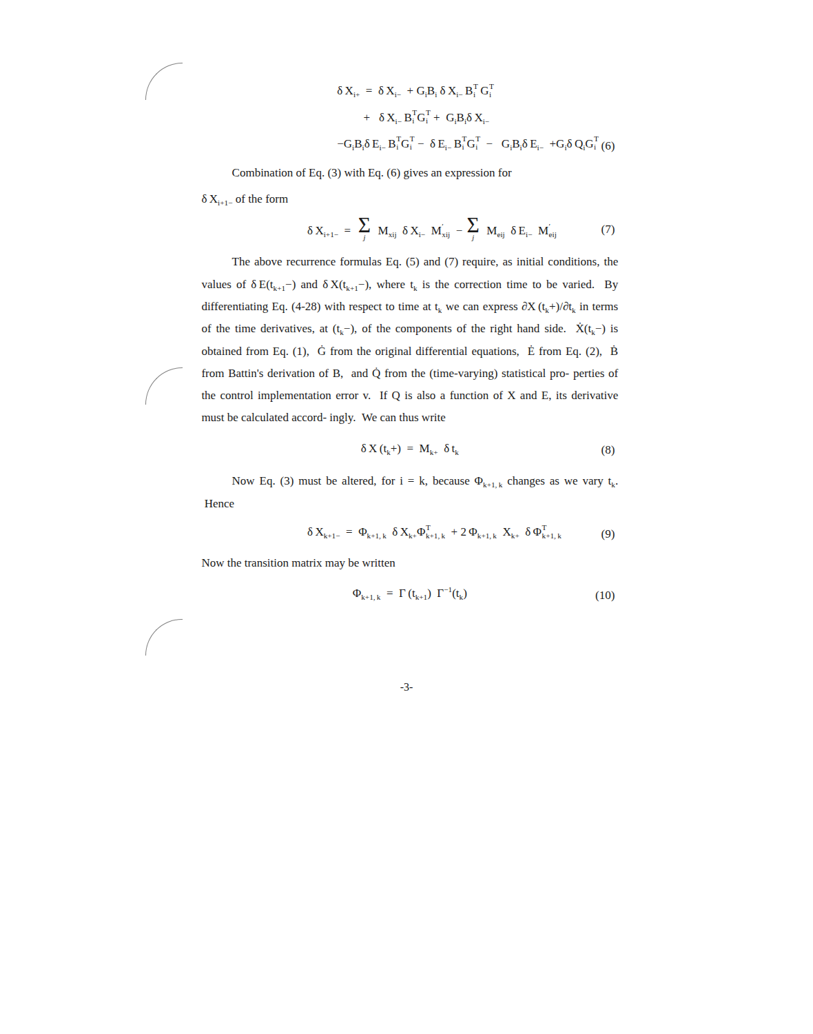δ Xi+ = δ Xi− + GiBi δ Xi− BTi GTi
+ δ Xi− BTi GTi + GiBiδ Xi−
−GiBiδ Ei− BTi GTi − δ Ei− BTi GTi − GiBiδ Ei− +Giδ QiGTi (6)
Combination of Eq. (3) with Eq. (6) gives an expression for
δ Xi+1− of the form
δ Xi+1− = Σj Mxij δ Xi− M′xij − Σj Meij δ Ei− M′eij (7)
The above recurrence formulas Eq. (5) and (7) require, as initial conditions, the values of δ E(tk+1−) and δ X(tk+1−), where tk is the correction time to be varied. By differentiating Eq. (4-28) with respect to time at tk we can express ∂X (tk+)/∂tk in terms of the time derivatives, at (tk−), of the components of the right hand side. Ẋ(tk−) is obtained from Eq. (1), Ġ from the original differential equations, Ė from Eq. (2), Ḃ from Battin's derivation of B, and Q̇ from the (time‑varying) statistical pro‑ perties of the control implementation error v. If Q is also a function of X and E, its derivative must be calculated accord‑ ingly. We can thus write
δ X (tk+) = Mk+ δ tk (8)
Now Eq. (3) must be altered, for i = k, because Φk+1, k changes as we vary tk. Hence
δ Xk+1− = Φk+1, k δ Xk+ΦTk+1, k + 2 Φk+1, k Xk+ δ ΦTk+1, k (9)
Now the transition matrix may be written
Φk+1, k = Γ (tk+1) Γ−1(tk) (10)
-3-